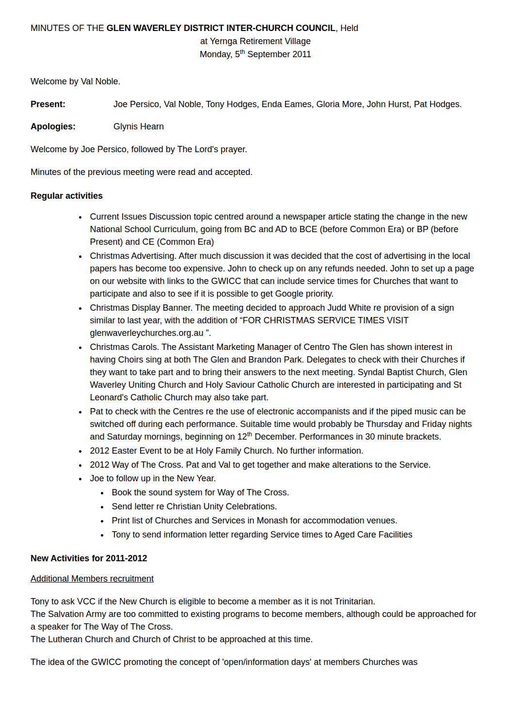MINUTES OF THE GLEN WAVERLEY DISTRICT INTER-CHURCH COUNCIL, Held at Yernga Retirement Village Monday, 5th September 2011
Welcome by Val Noble.
Present:
Joe Persico, Val Noble, Tony Hodges, Enda Eames, Gloria More, John Hurst, Pat Hodges.
Apologies:
Glynis Hearn
Welcome by Joe Persico, followed by The Lord's prayer.
Minutes of the previous meeting were read and accepted.
Regular activities
Current Issues Discussion topic centred around a newspaper article stating the change in the new National School Curriculum, going from BC and AD to BCE (before Common Era) or BP (before Present) and CE (Common Era)
Christmas Advertising. After much discussion it was decided that the cost of advertising in the local papers has become too expensive. John to check up on any refunds needed. John to set up a page on our website with links to the GWICC that can include service times for Churches that want to participate and also to see if it is possible to get Google priority.
Christmas Display Banner. The meeting decided to approach Judd White re provision of a sign similar to last year, with the addition of “FOR CHRISTMAS SERVICE TIMES VISIT glenwaverleychurches.org.au ”.
Christmas Carols. The Assistant Marketing Manager of Centro The Glen has shown interest in having Choirs sing at both The Glen and Brandon Park. Delegates to check with their Churches if they want to take part and to bring their answers to the next meeting. Syndal Baptist Church, Glen Waverley Uniting Church and Holy Saviour Catholic Church are interested in participating and St Leonard's Catholic Church may also take part.
Pat to check with the Centres re the use of electronic accompanists and if the piped music can be switched off during each performance. Suitable time would probably be Thursday and Friday nights and Saturday mornings, beginning on 12th December. Performances in 30 minute brackets.
2012 Easter Event to be at Holy Family Church. No further information.
2012 Way of The Cross. Pat and Val to get together and make alterations to the Service.
Joe to follow up in the New Year.
Book the sound system for Way of The Cross.
Send letter re Christian Unity Celebrations.
Print list of Churches and Services in Monash for accommodation venues.
Tony to send information letter regarding Service times to Aged Care Facilities
New Activities for 2011-2012
Additional Members recruitment
Tony to ask VCC if the New Church is eligible to become a member as it is not Trinitarian.
The Salvation Army are too committed to existing programs to become members, although could be approached for a speaker for The Way of The Cross.
The Lutheran Church and Church of Christ to be approached at this time.
The idea of the GWICC promoting the concept of 'open/information days' at members Churches was